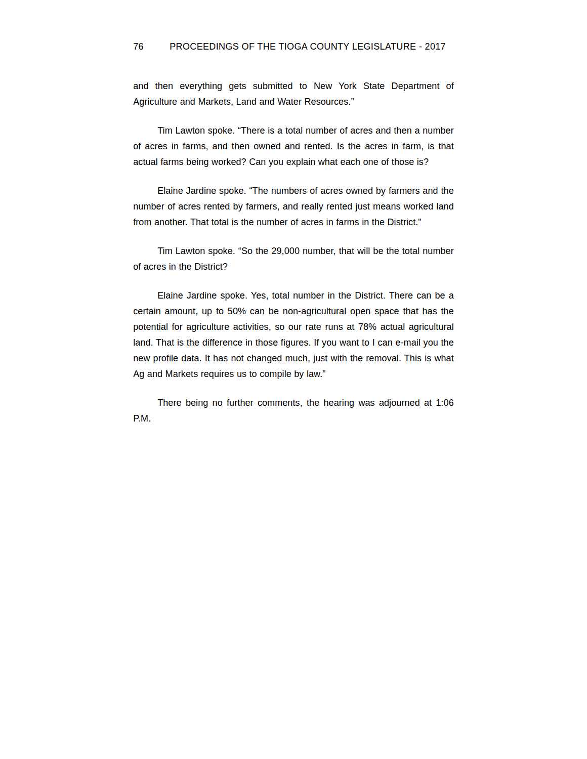76 PROCEEDINGS OF THE TIOGA COUNTY LEGISLATURE - 2017
and then everything gets submitted to New York State Department of Agriculture and Markets, Land and Water Resources.”
Tim Lawton spoke. “There is a total number of acres and then a number of acres in farms, and then owned and rented. Is the acres in farm, is that actual farms being worked? Can you explain what each one of those is?
Elaine Jardine spoke. “The numbers of acres owned by farmers and the number of acres rented by farmers, and really rented just means worked land from another. That total is the number of acres in farms in the District."
Tim Lawton spoke. “So the 29,000 number, that will be the total number of acres in the District?
Elaine Jardine spoke. Yes, total number in the District. There can be a certain amount, up to 50% can be non-agricultural open space that has the potential for agriculture activities, so our rate runs at 78% actual agricultural land. That is the difference in those figures. If you want to I can e-mail you the new profile data. It has not changed much, just with the removal. This is what Ag and Markets requires us to compile by law.”
There being no further comments, the hearing was adjourned at 1:06 P.M.